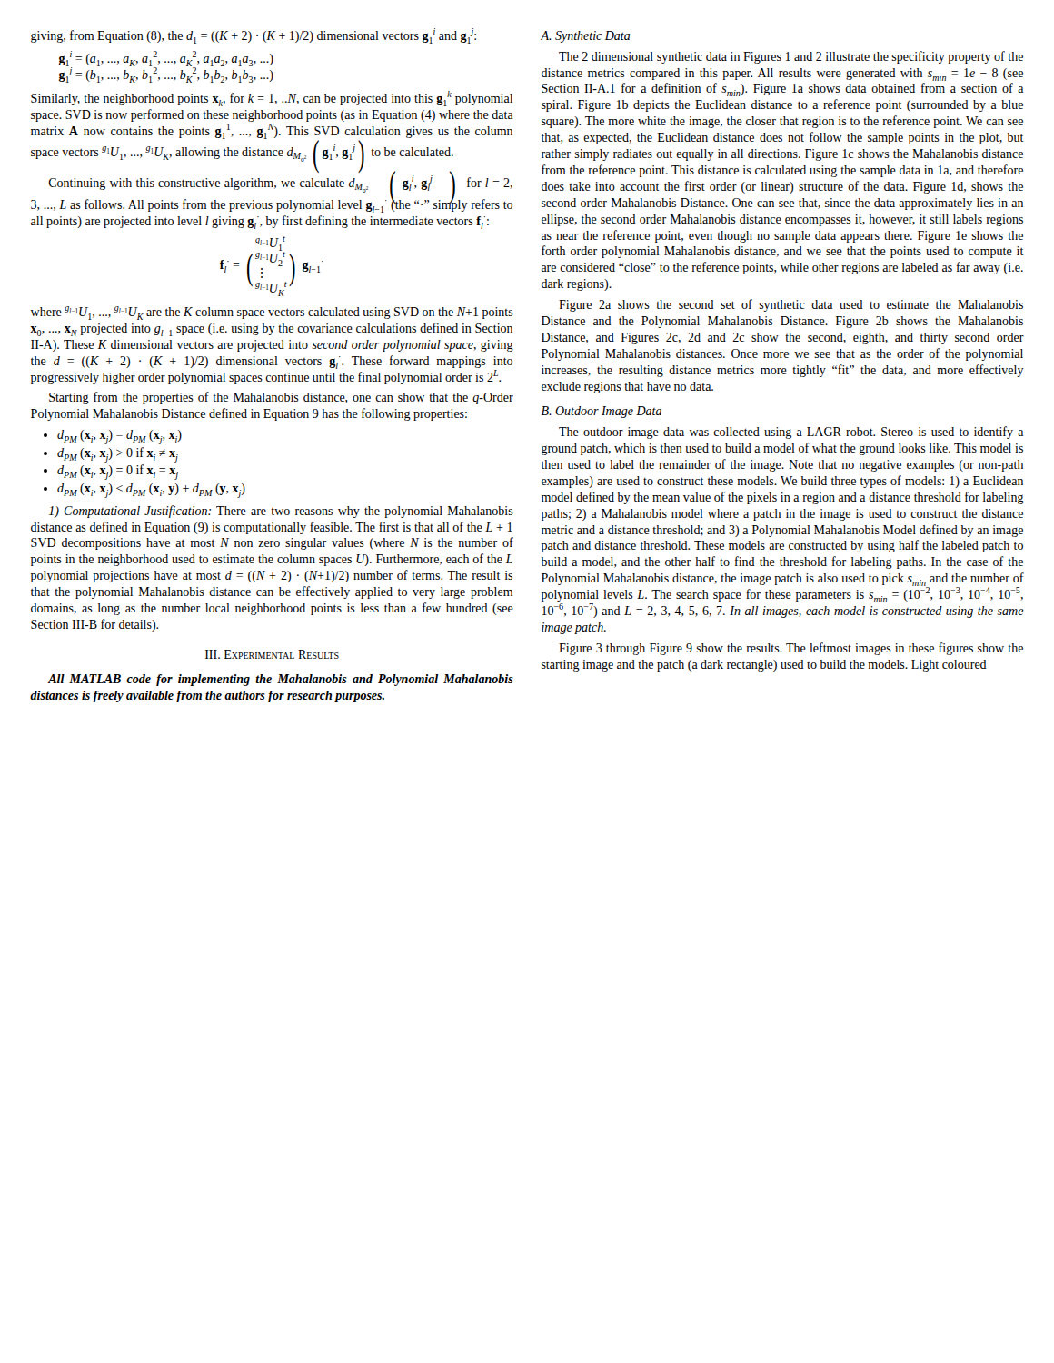giving, from Equation (8), the d1 = ((K + 2) · (K + 1)/2) dimensional vectors g1i and g1j:
g1i = (a1, ..., aK, a12, ..., aK2, a1a2, a1a3, ...)
g1j = (b1, ..., bK, b12, ..., bK2, b1b2, b1b3, ...)
Similarly, the neighborhood points xk, for k = 1, ..N, can be projected into this g1k polynomial space. SVD is now performed on these neighborhood points (as in Equation (4) where the data matrix A now contains the points g11, ..., g1N). This SVD calculation gives us the column space vectors g1U1, ..., g1UK, allowing the distance dMσ2 (g1i, g1j) to be calculated.
Continuing with this constructive algorithm, we calculate dMσ2 (gli, glj) for l = 2, 3, ..., L as follows. All points from the previous polynomial level gl−1· (the “·” simply refers to all points) are projected into level l giving gl·, by first defining the intermediate vectors fl·:
fl· = (
gl−1U1t
gl−1U2t
⋮
gl−1UKt
) gl−1·
where gl−1U1, ..., gl−1UK are the K column space vectors calculated using SVD on the N+1 points x0, ..., xN projected into gl−1 space (i.e. using by the covariance calculations defined in Section II-A). These K dimensional vectors are projected into second order polynomial space, giving the d = ((K + 2) · (K + 1)/2) dimensional vectors gl·. These forward mappings into progressively higher order polynomial spaces continue until the final polynomial order is 2L.
Starting from the properties of the Mahalanobis distance, one can show that the q-Order Polynomial Mahalanobis Distance defined in Equation 9 has the following properties:
dPM (xi, xj) = dPM (xj, xi)
dPM (xi, xj) > 0 if xi ≠ xj
dPM (xi, xj) = 0 if xi = xj
dPM (xi, xj) ≤ dPM (xi, y) + dPM (y, xj)
1) Computational Justification: There are two reasons why the polynomial Mahalanobis distance as defined in Equation (9) is computationally feasible. The first is that all of the L + 1 SVD decompositions have at most N non zero singular values (where N is the number of points in the neighborhood used to estimate the column spaces U). Furthermore, each of the L polynomial projections have at most d = ((N + 2) · (N+1)/2) number of terms. The result is that the polynomial Mahalanobis distance can be effectively applied to very large problem domains, as long as the number local neighborhood points is less than a few hundred (see Section III-B for details).
III. Experimental Results
All MATLAB code for implementing the Mahalanobis and Polynomial Mahalanobis distances is freely available from the authors for research purposes.
A. Synthetic Data
The 2 dimensional synthetic data in Figures 1 and 2 illustrate the specificity property of the distance metrics compared in this paper. All results were generated with smin = 1e − 8 (see Section II-A.1 for a definition of smin). Figure 1a shows data obtained from a section of a spiral. Figure 1b depicts the Euclidean distance to a reference point (surrounded by a blue square). The more white the image, the closer that region is to the reference point. We can see that, as expected, the Euclidean distance does not follow the sample points in the plot, but rather simply radiates out equally in all directions. Figure 1c shows the Mahalanobis distance from the reference point. This distance is calculated using the sample data in 1a, and therefore does take into account the first order (or linear) structure of the data. Figure 1d, shows the second order Mahalanobis Distance. One can see that, since the data approximately lies in an ellipse, the second order Mahalanobis distance encompasses it, however, it still labels regions as near the reference point, even though no sample data appears there. Figure 1e shows the forth order polynomial Mahalanobis distance, and we see that the points used to compute it are considered “close” to the reference points, while other regions are labeled as far away (i.e. dark regions).
Figure 2a shows the second set of synthetic data used to estimate the Mahalanobis Distance and the Polynomial Mahalanobis Distance. Figure 2b shows the Mahalanobis Distance, and Figures 2c, 2d and 2c show the second, eighth, and thirty second order Polynomial Mahalanobis distances. Once more we see that as the order of the polynomial increases, the resulting distance metrics more tightly “fit” the data, and more effectively exclude regions that have no data.
B. Outdoor Image Data
The outdoor image data was collected using a LAGR robot. Stereo is used to identify a ground patch, which is then used to build a model of what the ground looks like. This model is then used to label the remainder of the image. Note that no negative examples (or non-path examples) are used to construct these models. We build three types of models: 1) a Euclidean model defined by the mean value of the pixels in a region and a distance threshold for labeling paths; 2) a Mahalanobis model where a patch in the image is used to construct the distance metric and a distance threshold; and 3) a Polynomial Mahalanobis Model defined by an image patch and distance threshold. These models are constructed by using half the labeled patch to build a model, and the other half to find the threshold for labeling paths. In the case of the Polynomial Mahalanobis distance, the image patch is also used to pick smin and the number of polynomial levels L. The search space for these parameters is smin = (10−2, 10−3, 10−4, 10−5, 10−6, 10−7) and L = 2, 3, 4, 5, 6, 7. In all images, each model is constructed using the same image patch.
Figure 3 through Figure 9 show the results. The leftmost images in these figures show the starting image and the patch (a dark rectangle) used to build the models. Light coloured